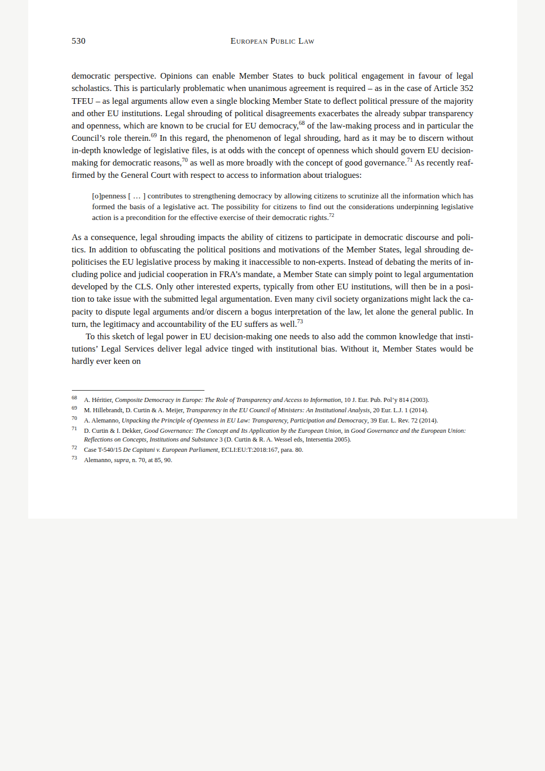530 European Public Law 530
democratic perspective. Opinions can enable Member States to buck political engagement in favour of legal scholastics. This is particularly problematic when unanimous agreement is required – as in the case of Article 352 TFEU – as legal arguments allow even a single blocking Member State to deflect political pressure of the majority and other EU institutions. Legal shrouding of political disagreements exacerbates the already subpar transparency and openness, which are known to be crucial for EU democracy,68 of the law-making process and in particular the Council’s role therein.69 In this regard, the phenomenon of legal shrouding, hard as it may be to discern without in-depth knowledge of legislative files, is at odds with the concept of openness which should govern EU decision-making for democratic reasons,70 as well as more broadly with the concept of good governance.71 As recently reaffirmed by the General Court with respect to access to information about trialogues:
[o]penness [ … ] contributes to strengthening democracy by allowing citizens to scrutinize all the information which has formed the basis of a legislative act. The possibility for citizens to find out the considerations underpinning legislative action is a precondition for the effective exercise of their democratic rights.72
As a consequence, legal shrouding impacts the ability of citizens to participate in democratic discourse and politics. In addition to obfuscating the political positions and motivations of the Member States, legal shrouding de-politicises the EU legislative process by making it inaccessible to non-experts. Instead of debating the merits of including police and judicial cooperation in FRA’s mandate, a Member State can simply point to legal argumentation developed by the CLS. Only other interested experts, typically from other EU institutions, will then be in a position to take issue with the submitted legal argumentation. Even many civil society organizations might lack the capacity to dispute legal arguments and/or discern a bogus interpretation of the law, let alone the general public. In turn, the legitimacy and accountability of the EU suffers as well.73
To this sketch of legal power in EU decision-making one needs to also add the common knowledge that institutions’ Legal Services deliver legal advice tinged with institutional bias. Without it, Member States would be hardly ever keen on
68
A. Héritier, Composite Democracy in Europe: The Role of Transparency and Access to Information, 10 J. Eur. Pub. Pol’y 814 (2003).
69
M. Hillebrandt, D. Curtin & A. Meijer, Transparency in the EU Council of Ministers: An Institutional Analysis, 20 Eur. L.J. 1 (2014).
70
A. Alemanno, Unpacking the Principle of Openness in EU Law: Transparency, Participation and Democracy, 39 Eur. L. Rev. 72 (2014).
71
D. Curtin & I. Dekker, Good Governance: The Concept and Its Application by the European Union, in Good Governance and the European Union: Reflections on Concepts, Institutions and Substance 3 (D. Curtin & R. A. Wessel eds, Intersentia 2005).
72
Case T-540/15 De Capitani v. European Parliament, ECLI:EU:T:2018:167, para. 80.
73
Alemanno, supra, n. 70, at 85, 90.